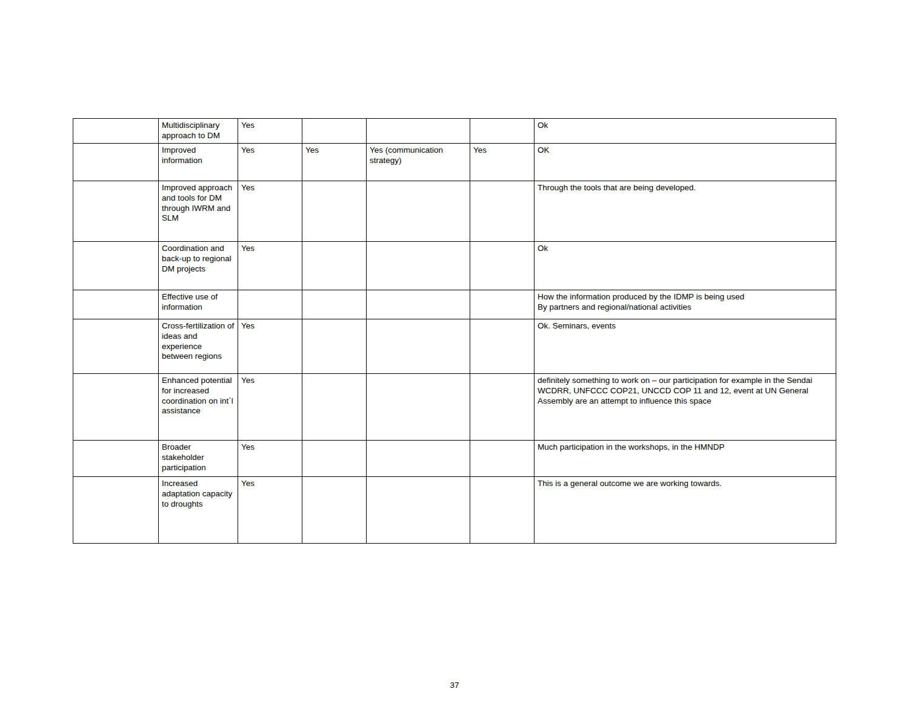| | Multidisciplinary approach to DM | Yes | | | | Ok |
| | Improved information | Yes | Yes | Yes (communication strategy) | Yes | OK |
| | Improved approach and tools for DM through IWRM and SLM | Yes | | | | Through the tools that are being developed. |
| | Coordination and back-up to regional DM projects | Yes | | | | Ok |
| | Effective use of information | | | | | How the information produced by the IDMP is being used By partners and regional/national activities |
| | Cross-fertilization of ideas and experience between regions | Yes | | | | Ok. Seminars, events |
| | Enhanced potential for increased coordination on int´l assistance | Yes | | | | definitely something to work on – our participation for example in the Sendai WCDRR, UNFCCC COP21, UNCCD COP 11 and 12, event at UN General Assembly are an attempt to influence this space |
| | Broader stakeholder participation | Yes | | | | Much participation in the workshops, in the HMNDP |
| | Increased adaptation capacity to droughts | Yes | | | | This is a general outcome we are working towards. |
37